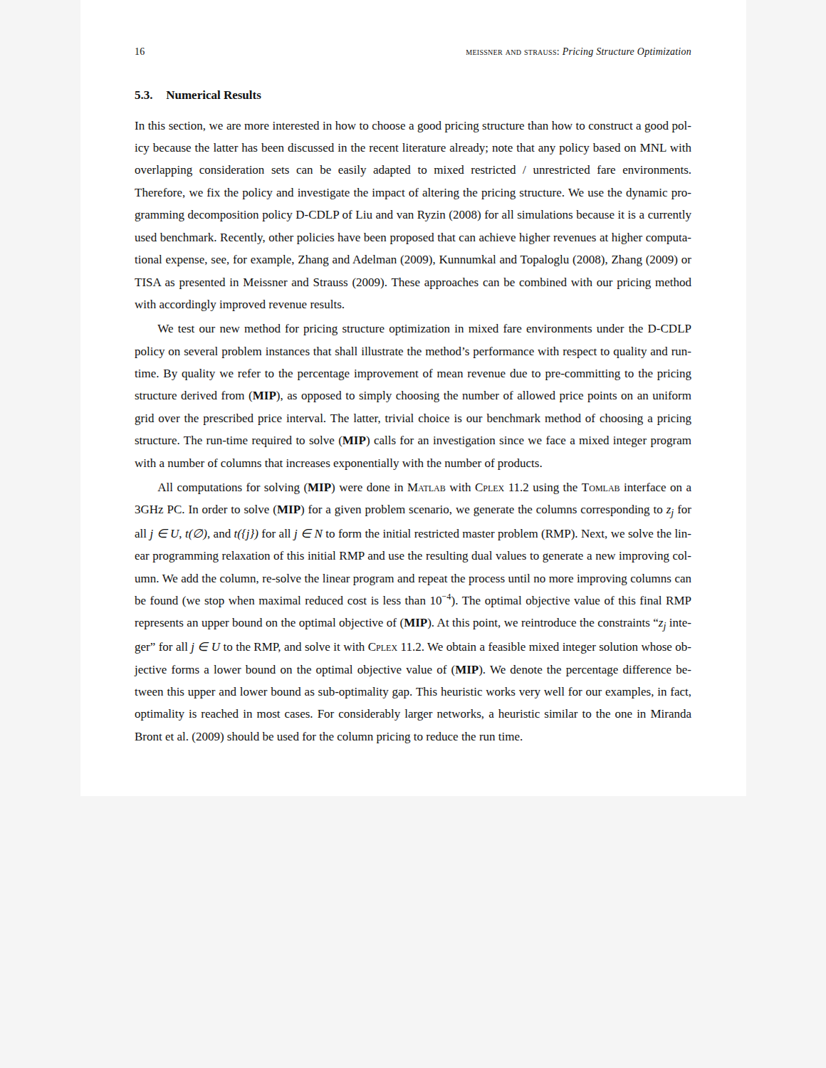16 Meissner and Strauss: Pricing Structure Optimization
5.3. Numerical Results
In this section, we are more interested in how to choose a good pricing structure than how to construct a good policy because the latter has been discussed in the recent literature already; note that any policy based on MNL with overlapping consideration sets can be easily adapted to mixed restricted / unrestricted fare environments. Therefore, we fix the policy and investigate the impact of altering the pricing structure. We use the dynamic programming decomposition policy D-CDLP of Liu and van Ryzin (2008) for all simulations because it is a currently used benchmark. Recently, other policies have been proposed that can achieve higher revenues at higher computational expense, see, for example, Zhang and Adelman (2009), Kunnumkal and Topaloglu (2008), Zhang (2009) or TISA as presented in Meissner and Strauss (2009). These approaches can be combined with our pricing method with accordingly improved revenue results.
We test our new method for pricing structure optimization in mixed fare environments under the D-CDLP policy on several problem instances that shall illustrate the method’s performance with respect to quality and run-time. By quality we refer to the percentage improvement of mean revenue due to pre-committing to the pricing structure derived from (MIP), as opposed to simply choosing the number of allowed price points on an uniform grid over the prescribed price interval. The latter, trivial choice is our benchmark method of choosing a pricing structure. The run-time required to solve (MIP) calls for an investigation since we face a mixed integer program with a number of columns that increases exponentially with the number of products.
All computations for solving (MIP) were done in Matlab with Cplex 11.2 using the Tomlab interface on a 3GHz PC. In order to solve (MIP) for a given problem scenario, we generate the columns corresponding to zj for all j ∈ U, t(∅), and t({j}) for all j ∈ N to form the initial restricted master problem (RMP). Next, we solve the linear programming relaxation of this initial RMP and use the resulting dual values to generate a new improving column. We add the column, re-solve the linear program and repeat the process until no more improving columns can be found (we stop when maximal reduced cost is less than 10−4). The optimal objective value of this final RMP represents an upper bound on the optimal objective of (MIP). At this point, we reintroduce the constraints “zj integer” for all j ∈ U to the RMP, and solve it with Cplex 11.2. We obtain a feasible mixed integer solution whose objective forms a lower bound on the optimal objective value of (MIP). We denote the percentage difference between this upper and lower bound as sub-optimality gap. This heuristic works very well for our examples, in fact, optimality is reached in most cases. For considerably larger networks, a heuristic similar to the one in Miranda Bront et al. (2009) should be used for the column pricing to reduce the run time.